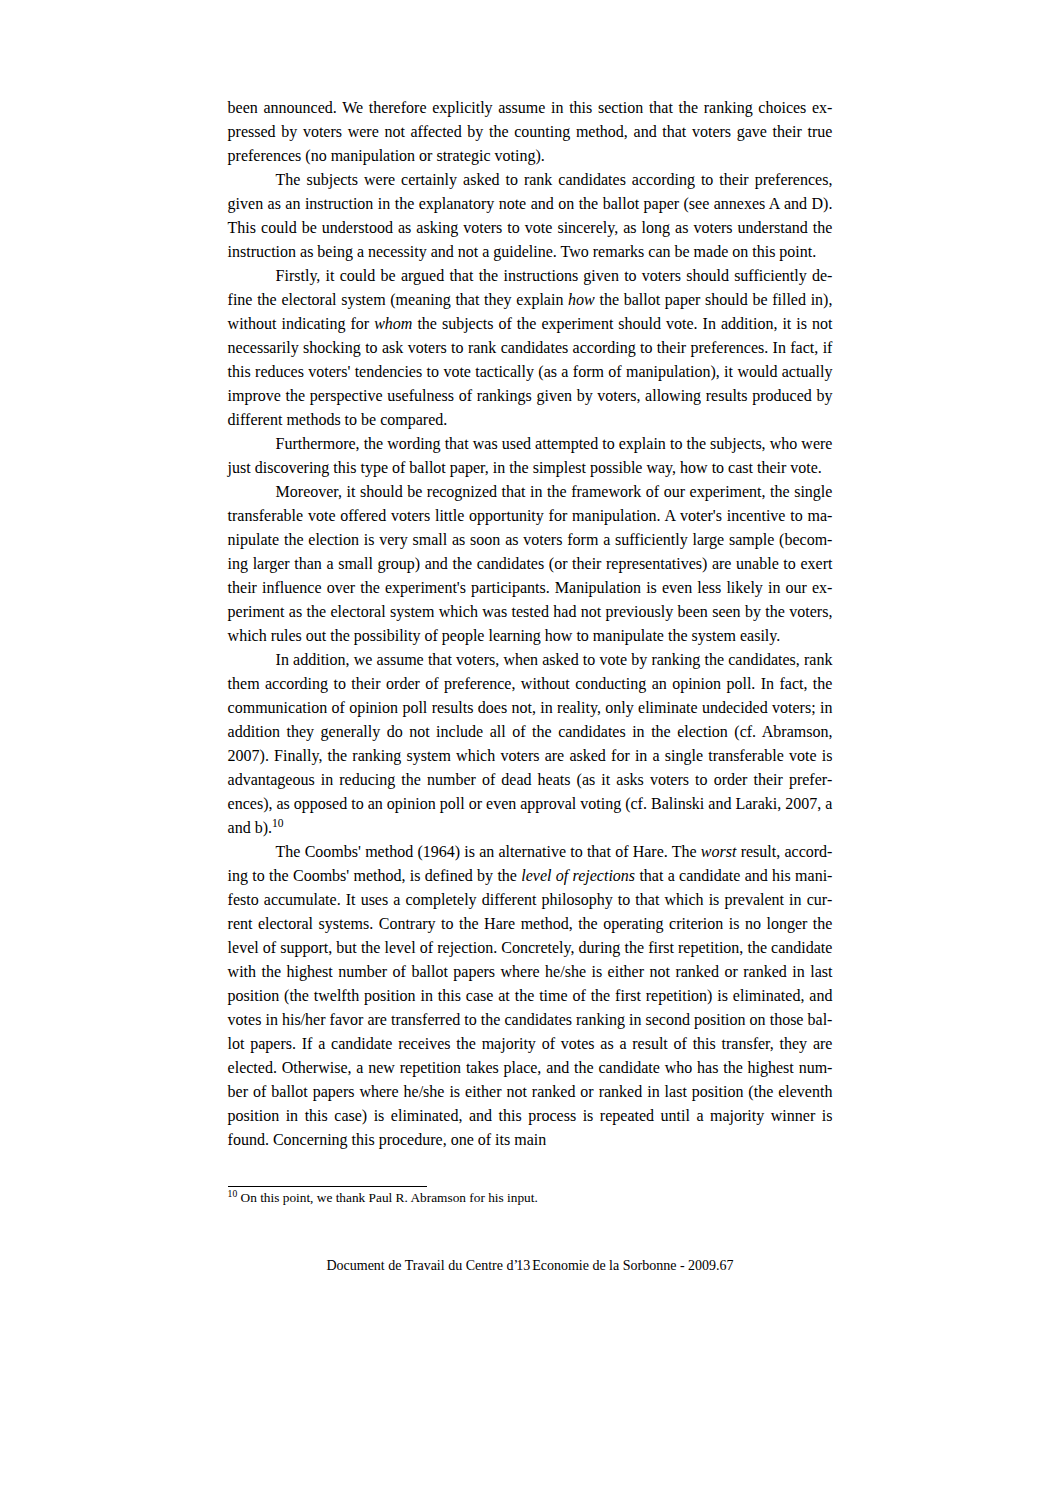been announced. We therefore explicitly assume in this section that the ranking choices expressed by voters were not affected by the counting method, and that voters gave their true preferences (no manipulation or strategic voting).
The subjects were certainly asked to rank candidates according to their preferences, given as an instruction in the explanatory note and on the ballot paper (see annexes A and D). This could be understood as asking voters to vote sincerely, as long as voters understand the instruction as being a necessity and not a guideline. Two remarks can be made on this point.
Firstly, it could be argued that the instructions given to voters should sufficiently define the electoral system (meaning that they explain how the ballot paper should be filled in), without indicating for whom the subjects of the experiment should vote. In addition, it is not necessarily shocking to ask voters to rank candidates according to their preferences. In fact, if this reduces voters' tendencies to vote tactically (as a form of manipulation), it would actually improve the perspective usefulness of rankings given by voters, allowing results produced by different methods to be compared.
Furthermore, the wording that was used attempted to explain to the subjects, who were just discovering this type of ballot paper, in the simplest possible way, how to cast their vote.
Moreover, it should be recognized that in the framework of our experiment, the single transferable vote offered voters little opportunity for manipulation. A voter's incentive to manipulate the election is very small as soon as voters form a sufficiently large sample (becoming larger than a small group) and the candidates (or their representatives) are unable to exert their influence over the experiment's participants. Manipulation is even less likely in our experiment as the electoral system which was tested had not previously been seen by the voters, which rules out the possibility of people learning how to manipulate the system easily.
In addition, we assume that voters, when asked to vote by ranking the candidates, rank them according to their order of preference, without conducting an opinion poll. In fact, the communication of opinion poll results does not, in reality, only eliminate undecided voters; in addition they generally do not include all of the candidates in the election (cf. Abramson, 2007). Finally, the ranking system which voters are asked for in a single transferable vote is advantageous in reducing the number of dead heats (as it asks voters to order their preferences), as opposed to an opinion poll or even approval voting (cf. Balinski and Laraki, 2007, a and b).10
The Coombs' method (1964) is an alternative to that of Hare. The worst result, according to the Coombs' method, is defined by the level of rejections that a candidate and his manifesto accumulate. It uses a completely different philosophy to that which is prevalent in current electoral systems. Contrary to the Hare method, the operating criterion is no longer the level of support, but the level of rejection. Concretely, during the first repetition, the candidate with the highest number of ballot papers where he/she is either not ranked or ranked in last position (the twelfth position in this case at the time of the first repetition) is eliminated, and votes in his/her favor are transferred to the candidates ranking in second position on those ballot papers. If a candidate receives the majority of votes as a result of this transfer, they are elected. Otherwise, a new repetition takes place, and the candidate who has the highest number of ballot papers where he/she is either not ranked or ranked in last position (the eleventh position in this case) is eliminated, and this process is repeated until a majority winner is found. Concerning this procedure, one of its main
10 On this point, we thank Paul R. Abramson for his input.
Document de Travail du Centre d’13 Economie de la Sorbonne - 2009.67